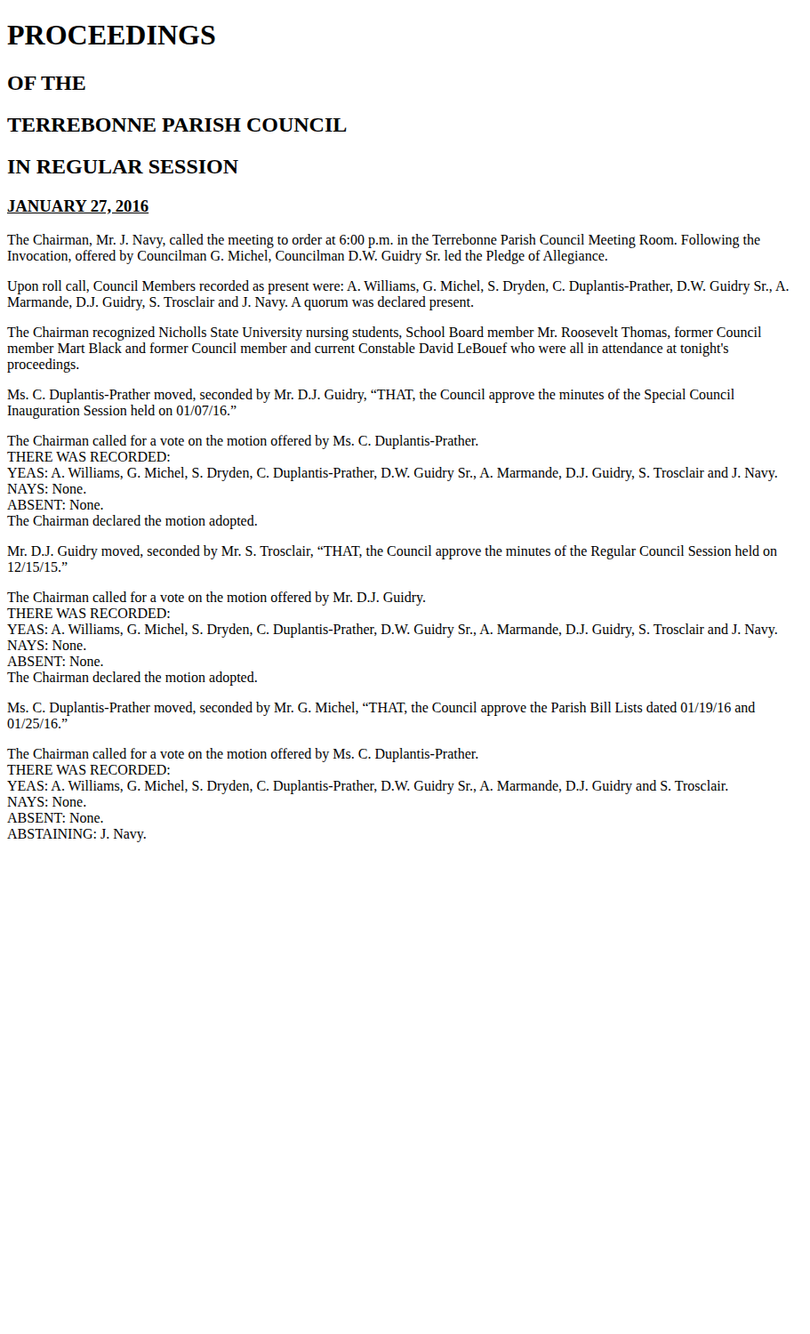PROCEEDINGS
OF THE
TERREBONNE PARISH COUNCIL
IN REGULAR SESSION
JANUARY 27, 2016
The Chairman, Mr. J. Navy, called the meeting to order at 6:00 p.m. in the Terrebonne Parish Council Meeting Room. Following the Invocation, offered by Councilman G. Michel, Councilman D.W. Guidry Sr. led the Pledge of Allegiance.
Upon roll call, Council Members recorded as present were: A. Williams, G. Michel, S. Dryden, C. Duplantis-Prather, D.W. Guidry Sr., A. Marmande, D.J. Guidry, S. Trosclair and J. Navy. A quorum was declared present.
The Chairman recognized Nicholls State University nursing students, School Board member Mr. Roosevelt Thomas, former Council member Mart Black and former Council member and current Constable David LeBouef who were all in attendance at tonight's proceedings.
Ms. C. Duplantis-Prather moved, seconded by Mr. D.J. Guidry, “THAT, the Council approve the minutes of the Special Council Inauguration Session held on 01/07/16.”
The Chairman called for a vote on the motion offered by Ms. C. Duplantis-Prather.
THERE WAS RECORDED:
YEAS: A. Williams, G. Michel, S. Dryden, C. Duplantis-Prather, D.W. Guidry Sr., A. Marmande, D.J. Guidry, S. Trosclair and J. Navy.
NAYS: None.
ABSENT: None.
The Chairman declared the motion adopted.
Mr. D.J. Guidry moved, seconded by Mr. S. Trosclair, “THAT, the Council approve the minutes of the Regular Council Session held on 12/15/15.”
The Chairman called for a vote on the motion offered by Mr. D.J. Guidry.
THERE WAS RECORDED:
YEAS: A. Williams, G. Michel, S. Dryden, C. Duplantis-Prather, D.W. Guidry Sr., A. Marmande, D.J. Guidry, S. Trosclair and J. Navy.
NAYS: None.
ABSENT: None.
The Chairman declared the motion adopted.
Ms. C. Duplantis-Prather moved, seconded by Mr. G. Michel, “THAT, the Council approve the Parish Bill Lists dated 01/19/16 and 01/25/16.”
The Chairman called for a vote on the motion offered by Ms. C. Duplantis-Prather.
THERE WAS RECORDED:
YEAS: A. Williams, G. Michel, S. Dryden, C. Duplantis-Prather, D.W. Guidry Sr., A. Marmande, D.J. Guidry and S. Trosclair.
NAYS: None.
ABSENT: None.
ABSTAINING: J. Navy.